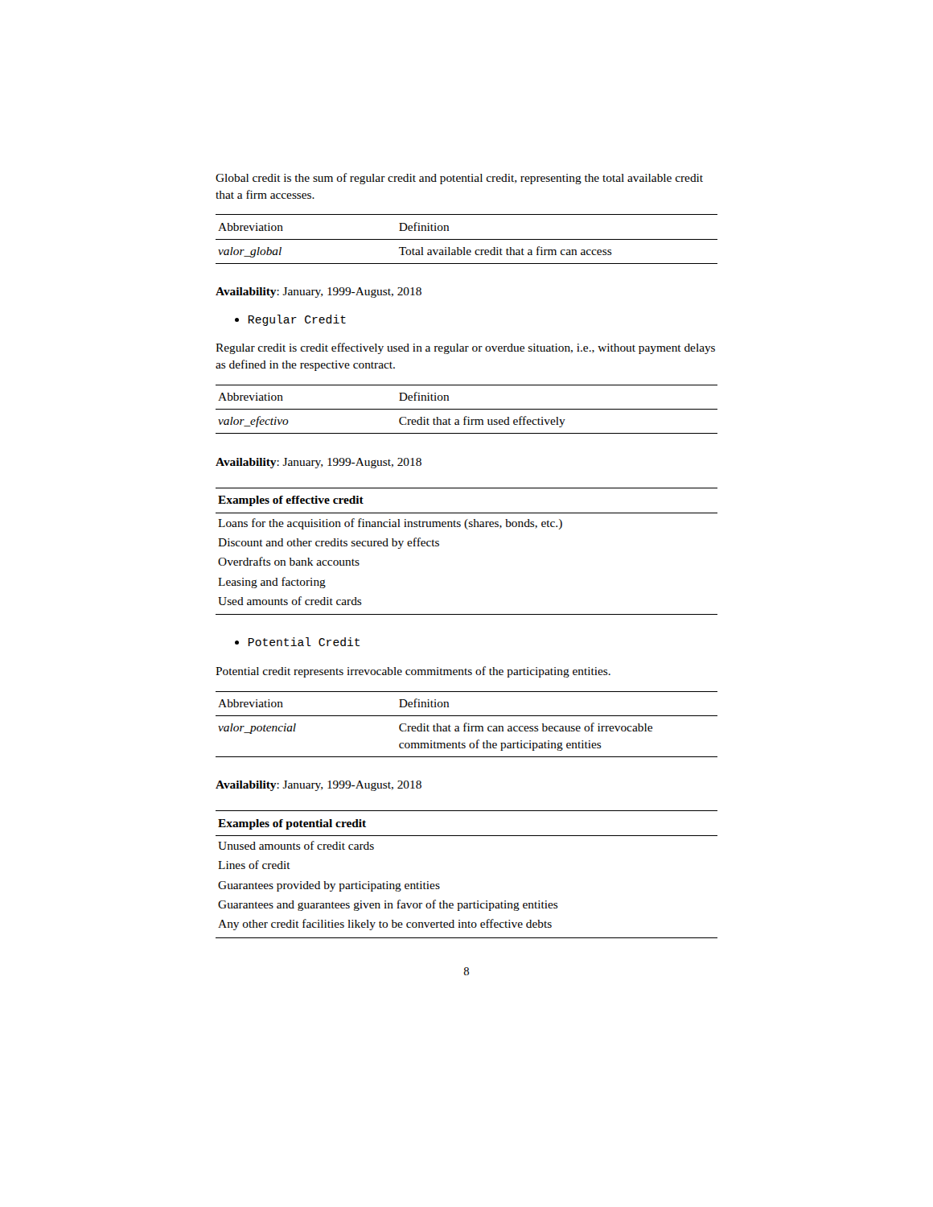Global credit is the sum of regular credit and potential credit, representing the total available credit that a firm accesses.
| Abbreviation | Definition |
| --- | --- |
| valor_global | Total available credit that a firm can access |
Availability: January, 1999-August, 2018
Regular Credit
Regular credit is credit effectively used in a regular or overdue situation, i.e., without payment delays as defined in the respective contract.
| Abbreviation | Definition |
| --- | --- |
| valor_efectivo | Credit that a firm used effectively |
Availability: January, 1999-August, 2018
| Examples of effective credit |
| --- |
| Loans for the acquisition of financial instruments (shares, bonds, etc.) |
| Discount and other credits secured by effects |
| Overdrafts on bank accounts |
| Leasing and factoring |
| Used amounts of credit cards |
Potential Credit
Potential credit represents irrevocable commitments of the participating entities.
| Abbreviation | Definition |
| --- | --- |
| valor_potencial | Credit that a firm can access because of irrevocable commitments of the participating entities |
Availability: January, 1999-August, 2018
| Examples of potential credit |
| --- |
| Unused amounts of credit cards |
| Lines of credit |
| Guarantees provided by participating entities |
| Guarantees and guarantees given in favor of the participating entities |
| Any other credit facilities likely to be converted into effective debts |
8